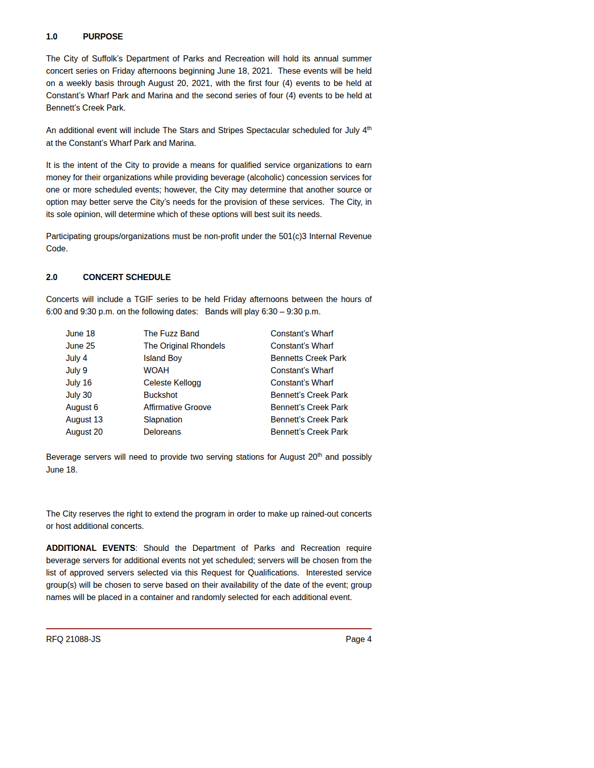1.0 PURPOSE
The City of Suffolk’s Department of Parks and Recreation will hold its annual summer concert series on Friday afternoons beginning June 18, 2021. These events will be held on a weekly basis through August 20, 2021, with the first four (4) events to be held at Constant’s Wharf Park and Marina and the second series of four (4) events to be held at Bennett’s Creek Park.
An additional event will include The Stars and Stripes Spectacular scheduled for July 4th at the Constant’s Wharf Park and Marina.
It is the intent of the City to provide a means for qualified service organizations to earn money for their organizations while providing beverage (alcoholic) concession services for one or more scheduled events; however, the City may determine that another source or option may better serve the City’s needs for the provision of these services. The City, in its sole opinion, will determine which of these options will best suit its needs.
Participating groups/organizations must be non-profit under the 501(c)3 Internal Revenue Code.
2.0 CONCERT SCHEDULE
Concerts will include a TGIF series to be held Friday afternoons between the hours of 6:00 and 9:30 p.m. on the following dates: Bands will play 6:30 – 9:30 p.m.
| June 18 | The Fuzz Band | Constant’s Wharf |
| June 25 | The Original Rhondels | Constant’s Wharf |
| July 4 | Island Boy | Bennetts Creek Park |
| July 9 | WOAH | Constant’s Wharf |
| July 16 | Celeste Kellogg | Constant’s Wharf |
| July 30 | Buckshot | Bennett’s Creek Park |
| August 6 | Affirmative Groove | Bennett’s Creek Park |
| August 13 | Slapnation | Bennett’s Creek Park |
| August 20 | Deloreans | Bennett’s Creek Park |
Beverage servers will need to provide two serving stations for August 20th and possibly June 18.
The City reserves the right to extend the program in order to make up rained-out concerts or host additional concerts.
ADDITIONAL EVENTS: Should the Department of Parks and Recreation require beverage servers for additional events not yet scheduled; servers will be chosen from the list of approved servers selected via this Request for Qualifications. Interested service group(s) will be chosen to serve based on their availability of the date of the event; group names will be placed in a container and randomly selected for each additional event.
RFQ 21088-JS Page 4